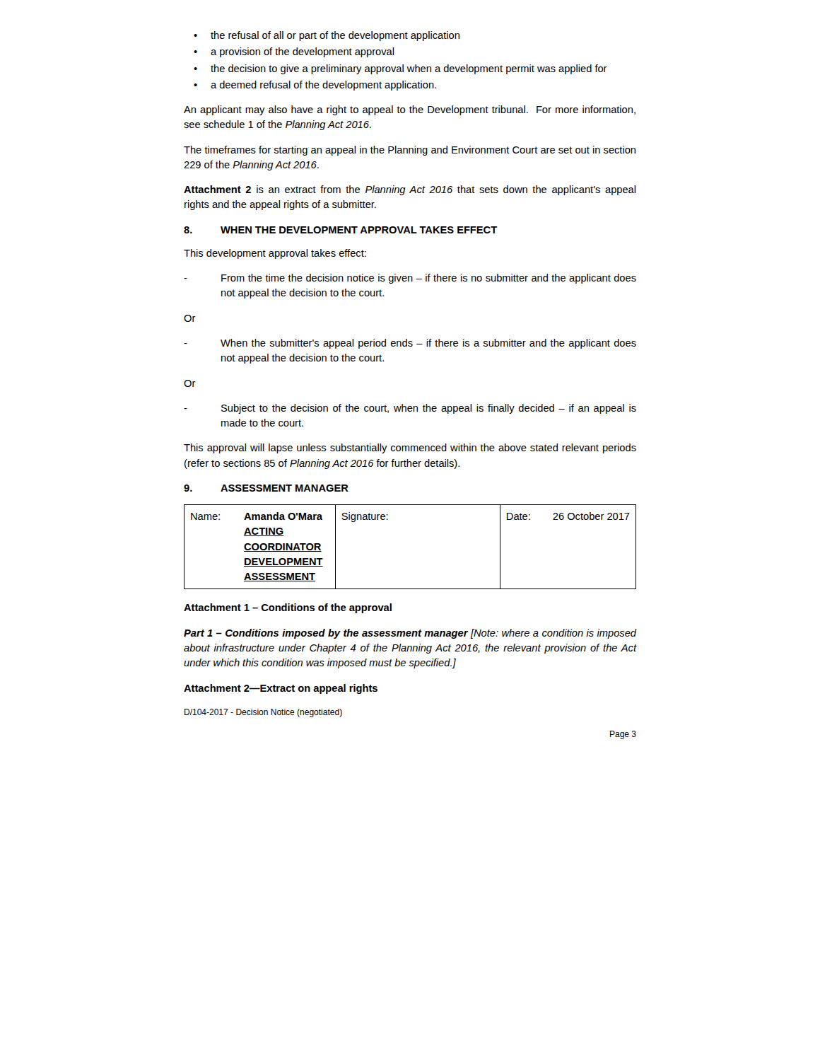the refusal of all or part of the development application
a provision of the development approval
the decision to give a preliminary approval when a development permit was applied for
a deemed refusal of the development application.
An applicant may also have a right to appeal to the Development tribunal. For more information, see schedule 1 of the Planning Act 2016.
The timeframes for starting an appeal in the Planning and Environment Court are set out in section 229 of the Planning Act 2016.
Attachment 2 is an extract from the Planning Act 2016 that sets down the applicant's appeal rights and the appeal rights of a submitter.
8. WHEN THE DEVELOPMENT APPROVAL TAKES EFFECT
This development approval takes effect:
-
From the time the decision notice is given – if there is no submitter and the applicant does not appeal the decision to the court.
Or
-
When the submitter's appeal period ends – if there is a submitter and the applicant does not appeal the decision to the court.
Or
-
Subject to the decision of the court, when the appeal is finally decided – if an appeal is made to the court.
This approval will lapse unless substantially commenced within the above stated relevant periods (refer to sections 85 of Planning Act 2016 for further details).
9. ASSESSMENT MANAGER
| Name: | Amanda O'Mara ACTING COORDINATOR DEVELOPMENT ASSESSMENT | Signature: | | Date: | 26 October 2017 |
Attachment 1 – Conditions of the approval
Part 1 – Conditions imposed by the assessment manager [Note: where a condition is imposed about infrastructure under Chapter 4 of the Planning Act 2016, the relevant provision of the Act under which this condition was imposed must be specified.]
Attachment 2—Extract on appeal rights
D/104-2017 - Decision Notice (negotiated)
Page 3